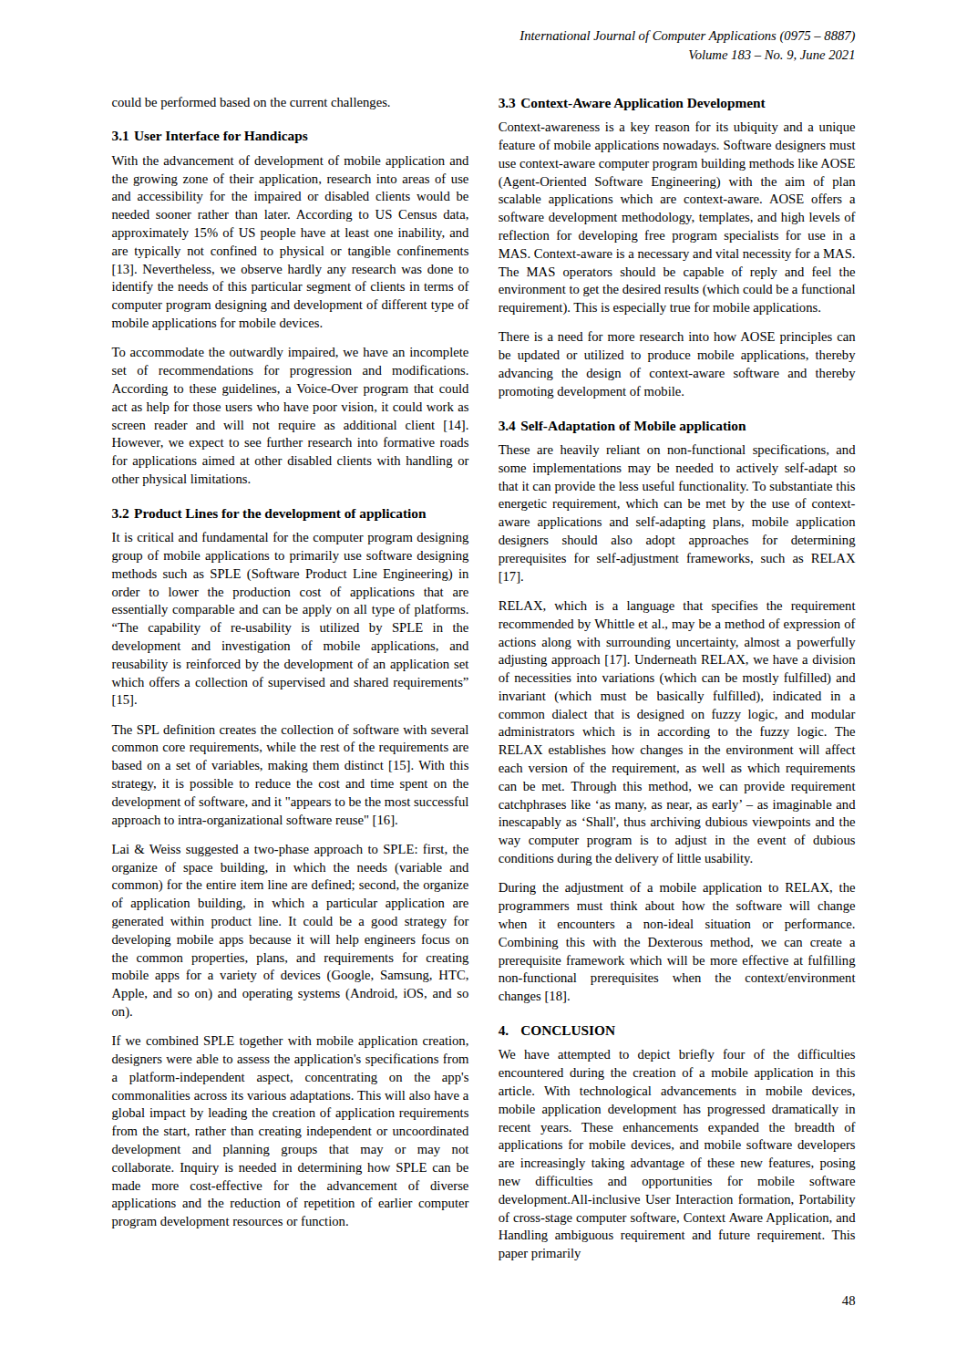International Journal of Computer Applications (0975 – 8887)
Volume 183 – No. 9, June 2021
could be performed based on the current challenges.
3.1 User Interface for Handicaps
With the advancement of development of mobile application and the growing zone of their application, research into areas of use and accessibility for the impaired or disabled clients would be needed sooner rather than later. According to US Census data, approximately 15% of US people have at least one inability, and are typically not confined to physical or tangible confinements [13]. Nevertheless, we observe hardly any research was done to identify the needs of this particular segment of clients in terms of computer program designing and development of different type of mobile applications for mobile devices.
To accommodate the outwardly impaired, we have an incomplete set of recommendations for progression and modifications. According to these guidelines, a Voice-Over program that could act as help for those users who have poor vision, it could work as screen reader and will not require as additional client [14]. However, we expect to see further research into formative roads for applications aimed at other disabled clients with handling or other physical limitations.
3.2 Product Lines for the development of application
It is critical and fundamental for the computer program designing group of mobile applications to primarily use software designing methods such as SPLE (Software Product Line Engineering) in order to lower the production cost of applications that are essentially comparable and can be apply on all type of platforms. “The capability of re-usability is utilized by SPLE in the development and investigation of mobile applications, and reusability is reinforced by the development of an application set which offers a collection of supervised and shared requirements” [15].
The SPL definition creates the collection of software with several common core requirements, while the rest of the requirements are based on a set of variables, making them distinct [15]. With this strategy, it is possible to reduce the cost and time spent on the development of software, and it "appears to be the most successful approach to intra-organizational software reuse" [16].
Lai & Weiss suggested a two-phase approach to SPLE: first, the organize of space building, in which the needs (variable and common) for the entire item line are defined; second, the organize of application building, in which a particular application are generated within product line. It could be a good strategy for developing mobile apps because it will help engineers focus on the common properties, plans, and requirements for creating mobile apps for a variety of devices (Google, Samsung, HTC, Apple, and so on) and operating systems (Android, iOS, and so on).
If we combined SPLE together with mobile application creation, designers were able to assess the application's specifications from a platform-independent aspect, concentrating on the app's commonalities across its various adaptations. This will also have a global impact by leading the creation of application requirements from the start, rather than creating independent or uncoordinated development and planning groups that may or may not collaborate. Inquiry is needed in determining how SPLE can be made more cost-effective for the advancement of diverse applications and the reduction of repetition of earlier computer program development resources or function.
3.3 Context-Aware Application Development
Context-awareness is a key reason for its ubiquity and a unique feature of mobile applications nowadays. Software designers must use context-aware computer program building methods like AOSE (Agent-Oriented Software Engineering) with the aim of plan scalable applications which are context-aware. AOSE offers a software development methodology, templates, and high levels of reflection for developing free program specialists for use in a MAS. Context-aware is a necessary and vital necessity for a MAS. The MAS operators should be capable of reply and feel the environment to get the desired results (which could be a functional requirement). This is especially true for mobile applications.
There is a need for more research into how AOSE principles can be updated or utilized to produce mobile applications, thereby advancing the design of context-aware software and thereby promoting development of mobile.
3.4 Self-Adaptation of Mobile application
These are heavily reliant on non-functional specifications, and some implementations may be needed to actively self-adapt so that it can provide the less useful functionality. To substantiate this energetic requirement, which can be met by the use of context-aware applications and self-adapting plans, mobile application designers should also adopt approaches for determining prerequisites for self-adjustment frameworks, such as RELAX [17].
RELAX, which is a language that specifies the requirement recommended by Whittle et al., may be a method of expression of actions along with surrounding uncertainty, almost a powerfully adjusting approach [17]. Underneath RELAX, we have a division of necessities into variations (which can be mostly fulfilled) and invariant (which must be basically fulfilled), indicated in a common dialect that is designed on fuzzy logic, and modular administrators which is in according to the fuzzy logic. The RELAX establishes how changes in the environment will affect each version of the requirement, as well as which requirements can be met. Through this method, we can provide requirement catchphrases like ‘as many, as near, as early’ – as imaginable and inescapably as ‘Shall', thus archiving dubious viewpoints and the way computer program is to adjust in the event of dubious conditions during the delivery of little usability.
During the adjustment of a mobile application to RELAX, the programmers must think about how the software will change when it encounters a non-ideal situation or performance. Combining this with the Dexterous method, we can create a prerequisite framework which will be more effective at fulfilling non-functional prerequisites when the context/environment changes [18].
4. CONCLUSION
We have attempted to depict briefly four of the difficulties encountered during the creation of a mobile application in this article. With technological advancements in mobile devices, mobile application development has progressed dramatically in recent years. These enhancements expanded the breadth of applications for mobile devices, and mobile software developers are increasingly taking advantage of these new features, posing new difficulties and opportunities for mobile software development.All-inclusive User Interaction formation, Portability of cross-stage computer software, Context Aware Application, and Handling ambiguous requirement and future requirement. This paper primarily
48